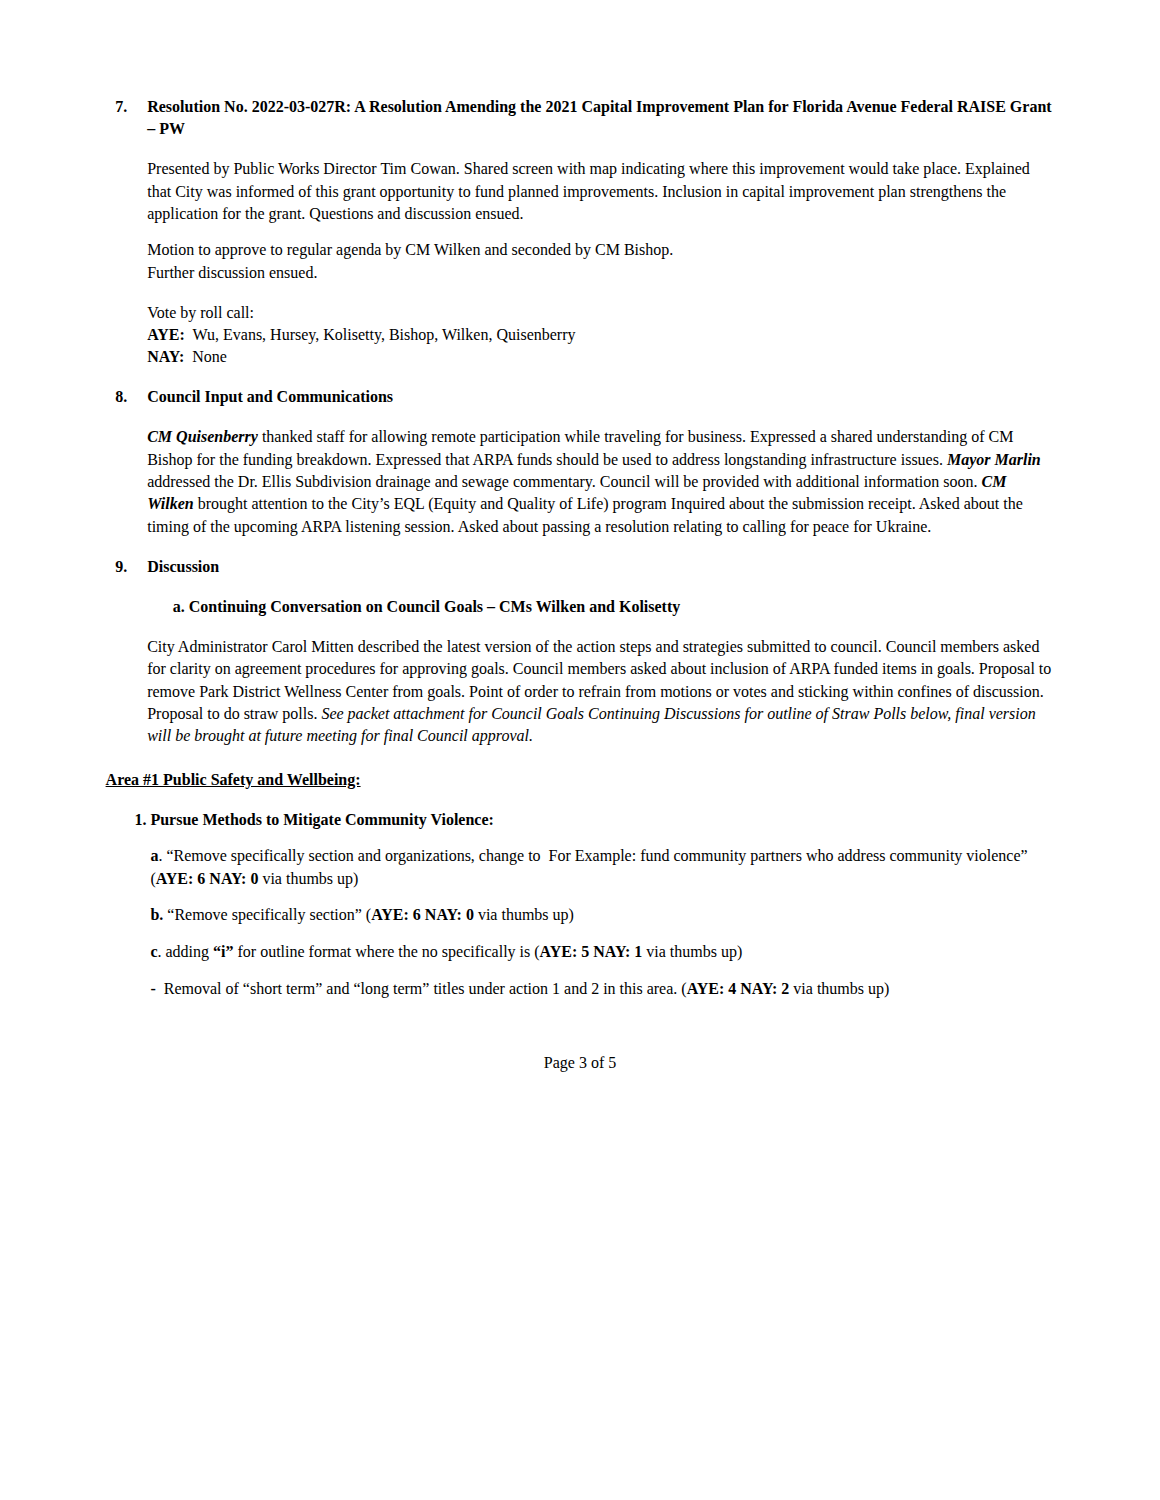7. Resolution No. 2022-03-027R: A Resolution Amending the 2021 Capital Improvement Plan for Florida Avenue Federal RAISE Grant – PW
Presented by Public Works Director Tim Cowan. Shared screen with map indicating where this improvement would take place. Explained that City was informed of this grant opportunity to fund planned improvements. Inclusion in capital improvement plan strengthens the application for the grant. Questions and discussion ensued.
Motion to approve to regular agenda by CM Wilken and seconded by CM Bishop.
Further discussion ensued.
Vote by roll call:
AYE: Wu, Evans, Hursey, Kolisetty, Bishop, Wilken, Quisenberry
NAY: None
8. Council Input and Communications
CM Quisenberry thanked staff for allowing remote participation while traveling for business. Expressed a shared understanding of CM Bishop for the funding breakdown. Expressed that ARPA funds should be used to address longstanding infrastructure issues. Mayor Marlin addressed the Dr. Ellis Subdivision drainage and sewage commentary. Council will be provided with additional information soon. CM Wilken brought attention to the City’s EQL (Equity and Quality of Life) program Inquired about the submission receipt. Asked about the timing of the upcoming ARPA listening session. Asked about passing a resolution relating to calling for peace for Ukraine.
9. Discussion
a. Continuing Conversation on Council Goals – CMs Wilken and Kolisetty
City Administrator Carol Mitten described the latest version of the action steps and strategies submitted to council. Council members asked for clarity on agreement procedures for approving goals. Council members asked about inclusion of ARPA funded items in goals. Proposal to remove Park District Wellness Center from goals. Point of order to refrain from motions or votes and sticking within confines of discussion. Proposal to do straw polls. See packet attachment for Council Goals Continuing Discussions for outline of Straw Polls below, final version will be brought at future meeting for final Council approval.
Area #1 Public Safety and Wellbeing:
Pursue Methods to Mitigate Community Violence:
a. “Remove specifically section and organizations, change to For Example: fund community partners who address community violence” (AYE: 6 NAY: 0 via thumbs up)
b. “Remove specifically section” (AYE: 6 NAY: 0 via thumbs up)
c. adding “i” for outline format where the no specifically is (AYE: 5 NAY: 1 via thumbs up)
- Removal of “short term” and “long term” titles under action 1 and 2 in this area. (AYE: 4 NAY: 2 via thumbs up)
Page 3 of 5